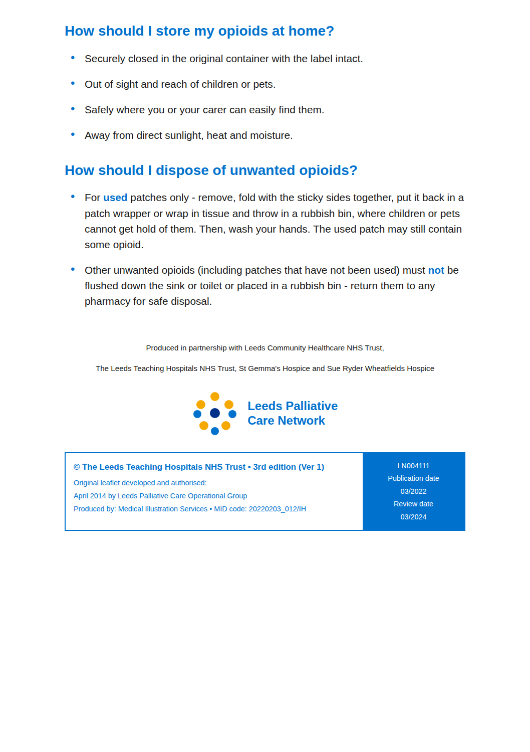How should I store my opioids at home?
Securely closed in the original container with the label intact.
Out of sight and reach of children or pets.
Safely where you or your carer can easily find them.
Away from direct sunlight, heat and moisture.
How should I dispose of unwanted opioids?
For used patches only - remove, fold with the sticky sides together, put it back in a patch wrapper or wrap in tissue and throw in a rubbish bin, where children or pets cannot get hold of them. Then, wash your hands. The used patch may still contain some opioid.
Other unwanted opioids (including patches that have not been used) must not be flushed down the sink or toilet or placed in a rubbish bin - return them to any pharmacy for safe disposal.
Produced in partnership with Leeds Community Healthcare NHS Trust,
The Leeds Teaching Hospitals NHS Trust, St Gemma's Hospice and Sue Ryder Wheatfields Hospice
Leeds Palliative
Care Network
© The Leeds Teaching Hospitals NHS Trust • 3rd edition (Ver 1)
Original leaflet developed and authorised:
April 2014 by Leeds Palliative Care Operational Group
Produced by: Medical Illustration Services • MID code: 20220203_012/IH
LN004111
Publication date
03/2022
Review date
03/2024